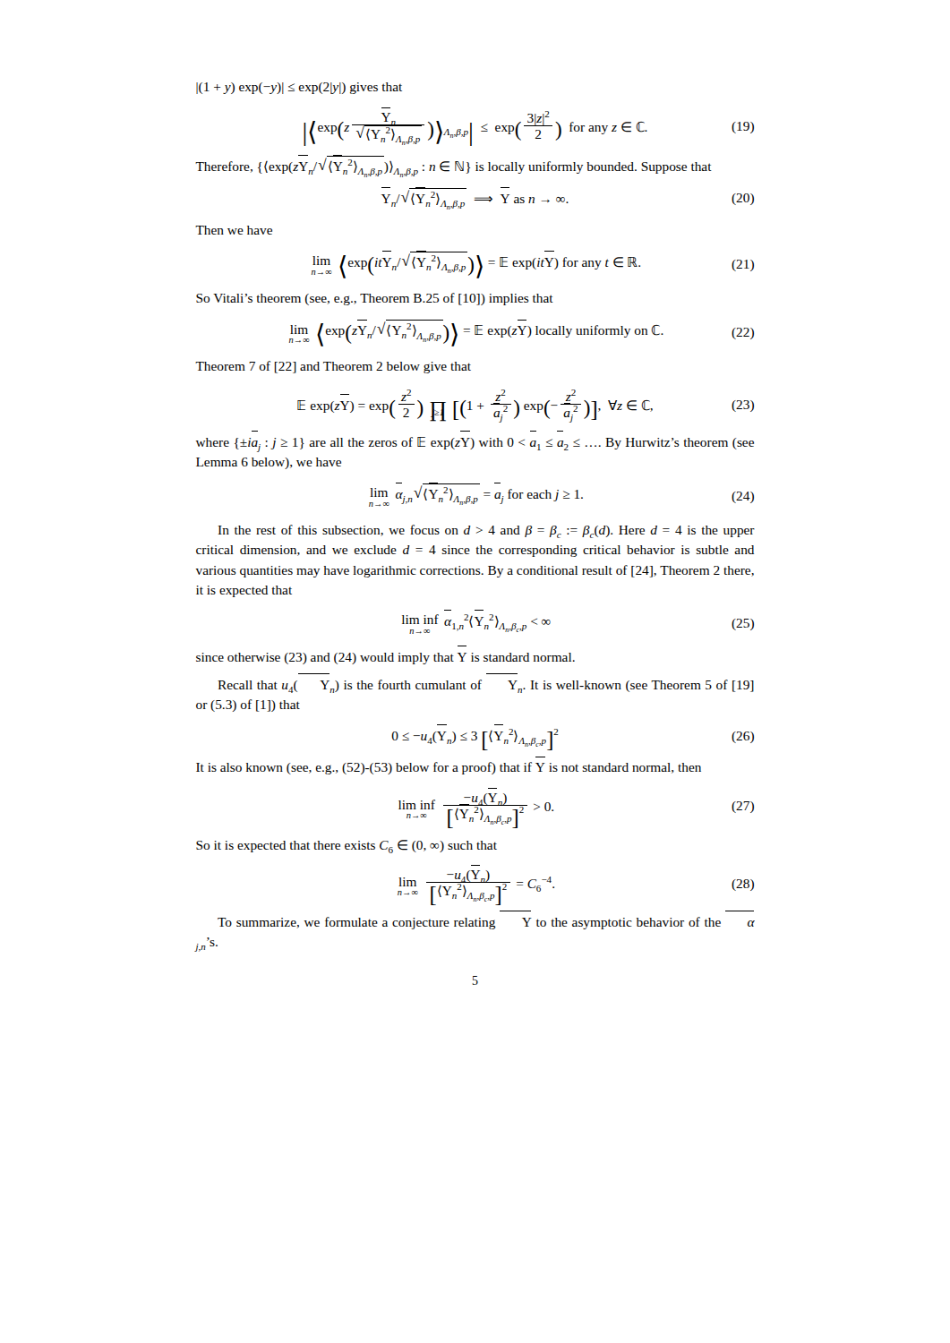|(1 + y) exp(−y)| ≤ exp(2|y|) gives that
|⟨exp(zYn⟨Yn2⟩Λn,β,p)⟩Λn,β,p| ≤ exp(3|z|22) for any z ∈ ℂ.
(19)
Therefore, {⟨exp(zYn/⟨Yn2⟩Λn,β,p)⟩Λn,β,p : n ∈ ℕ} is locally uniformly bounded. Suppose that
Yn/⟨Yn2⟩Λn,β,p ⟹ Y as n → ∞.
(20)
Then we have
lim n→∞ ⟨exp(it Yn/⟨Yn2⟩Λn,β,p)⟩ = 𝔼 exp(it Y) for any t ∈ ℝ.
(21)
So Vitali’s theorem (see, e.g., Theorem B.25 of [10]) implies that
lim n→∞ ⟨exp(zYn/⟨Yn2⟩Λn,β,p)⟩ = 𝔼 exp(zY) locally uniformly on ℂ.
(22)
Theorem 7 of [22] and Theorem 2 below give that
𝔼 exp(zY) = exp(z22) ∏j≥1 [(1 + z2 aj2) exp(−z2 aj2)], ∀z ∈ ℂ,
(23)
where {±iaj : j ≥ 1} are all the zeros of 𝔼 exp(zY) with 0 < a1 ≤ a2 ≤ …. By Hurwitz’s theorem (see Lemma 6 below), we have
lim n→∞ αj,n⟨Yn2⟩Λn,β,p = aj for each j ≥ 1.
(24)
In the rest of this subsection, we focus on d > 4 and β = βc := βc(d). Here d = 4 is the upper critical dimension, and we exclude d = 4 since the corresponding critical behavior is subtle and various quantities may have logarithmic corrections. By a conditional result of [24], Theorem 2 there, it is expected that
lim inf n→∞ α1,n2⟨Yn2⟩Λn,βc,p < ∞
(25)
since otherwise (23) and (24) would imply that Y is standard normal.
Recall that u4(Yn) is the fourth cumulant of Yn. It is well-known (see Theorem 5 of [19] or (5.3) of [1]) that
0 ≤ −u4(Yn) ≤ 3 [⟨Yn2⟩Λn,βc,p]2
(26)
It is also known (see, e.g., (52)-(53) below for a proof) that if Y is not standard normal, then
lim inf n→∞ −u4(Yn)[⟨Yn2⟩Λn,βc,p]2 > 0.
(27)
So it is expected that there exists C6 ∈ (0, ∞) such that
lim n→∞ −u4(Yn)[⟨Yn2⟩Λn,βc,p]2 = C6−4.
(28)
To summarize, we formulate a conjecture relating Y to the asymptotic behavior of the αj,n’s.
5